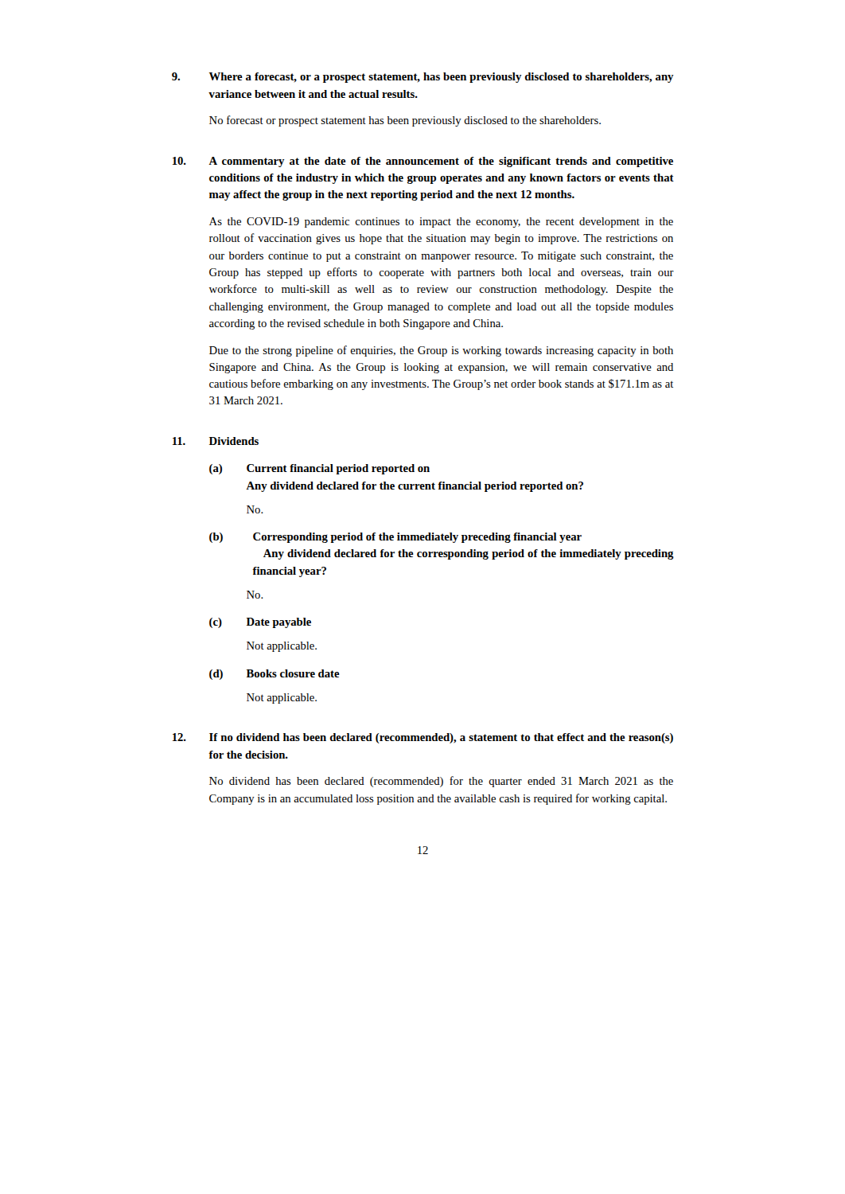9.
Where a forecast, or a prospect statement, has been previously disclosed to shareholders, any variance between it and the actual results.
No forecast or prospect statement has been previously disclosed to the shareholders.
10.
A commentary at the date of the announcement of the significant trends and competitive conditions of the industry in which the group operates and any known factors or events that may affect the group in the next reporting period and the next 12 months.
As the COVID-19 pandemic continues to impact the economy, the recent development in the rollout of vaccination gives us hope that the situation may begin to improve. The restrictions on our borders continue to put a constraint on manpower resource. To mitigate such constraint, the Group has stepped up efforts to cooperate with partners both local and overseas, train our workforce to multi-skill as well as to review our construction methodology. Despite the challenging environment, the Group managed to complete and load out all the topside modules according to the revised schedule in both Singapore and China.
Due to the strong pipeline of enquiries, the Group is working towards increasing capacity in both Singapore and China. As the Group is looking at expansion, we will remain conservative and cautious before embarking on any investments. The Group’s net order book stands at $171.1m as at 31 March 2021.
11.
Dividends
(a)
Current financial period reported on
Any dividend declared for the current financial period reported on?
No.
(b)
Corresponding period of the immediately preceding financial year
Any dividend declared for the corresponding period of the immediately preceding financial year?
No.
(c)
Date payable
Not applicable.
(d)
Books closure date
Not applicable.
12.
If no dividend has been declared (recommended), a statement to that effect and the reason(s) for the decision.
No dividend has been declared (recommended) for the quarter ended 31 March 2021 as the Company is in an accumulated loss position and the available cash is required for working capital.
12